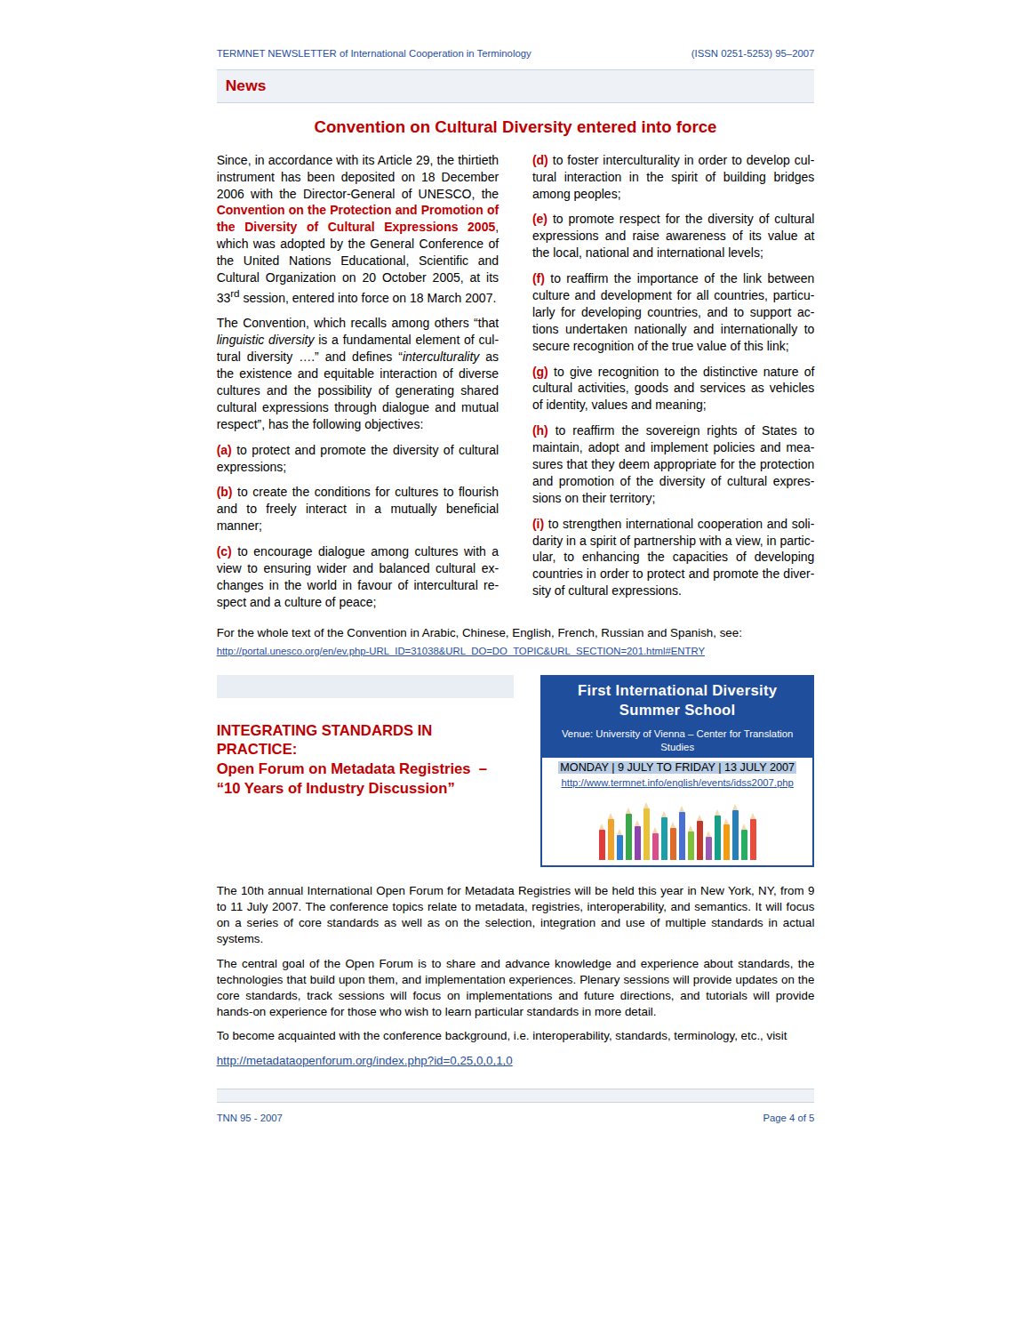TERMNET NEWSLETTER of International Cooperation in Terminology
(ISSN 0251-5253) 95–2007
News
Convention on Cultural Diversity entered into force
Since, in accordance with its Article 29, the thirtieth instrument has been deposited on 18 December 2006 with the Director-General of UNESCO, the Convention on the Protection and Promotion of the Diversity of Cultural Expressions 2005, which was adopted by the General Conference of the United Nations Educational, Scientific and Cultural Organization on 20 October 2005, at its 33rd session, entered into force on 18 March 2007.
The Convention, which recalls among others “that linguistic diversity is a fundamental element of cultural diversity ….” and defines “interculturality as the existence and equitable interaction of diverse cultures and the possibility of generating shared cultural expressions through dialogue and mutual respect”, has the following objectives:
(a) to protect and promote the diversity of cultural expressions;
(b) to create the conditions for cultures to flourish and to freely interact in a mutually beneficial manner;
(c) to encourage dialogue among cultures with a view to ensuring wider and balanced cultural exchanges in the world in favour of intercultural respect and a culture of peace;
(d) to foster interculturality in order to develop cultural interaction in the spirit of building bridges among peoples;
(e) to promote respect for the diversity of cultural expressions and raise awareness of its value at the local, national and international levels;
(f) to reaffirm the importance of the link between culture and development for all countries, particularly for developing countries, and to support actions undertaken nationally and internationally to secure recognition of the true value of this link;
(g) to give recognition to the distinctive nature of cultural activities, goods and services as vehicles of identity, values and meaning;
(h) to reaffirm the sovereign rights of States to maintain, adopt and implement policies and measures that they deem appropriate for the protection and promotion of the diversity of cultural expressions on their territory;
(i) to strengthen international cooperation and solidarity in a spirit of partnership with a view, in particular, to enhancing the capacities of developing countries in order to protect and promote the diversity of cultural expressions.
For the whole text of the Convention in Arabic, Chinese, English, French, Russian and Spanish, see:
http://portal.unesco.org/en/ev.php-URL_ID=31038&URL_DO=DO_TOPIC&URL_SECTION=201.html#ENTRY
INTEGRATING STANDARDS IN PRACTICE:
Open Forum on Metadata Registries –
“10 Years of Industry Discussion”
First International Diversity Summer School
Venue: University of Vienna – Center for Translation Studies
MONDAY | 9 JULY TO FRIDAY | 13 JULY 2007
http://www.termnet.info/english/events/idss2007.php
The 10th annual International Open Forum for Metadata Registries will be held this year in New York, NY, from 9 to 11 July 2007. The conference topics relate to metadata, registries, interoperability, and semantics. It will focus on a series of core standards as well as on the selection, integration and use of multiple standards in actual systems.
The central goal of the Open Forum is to share and advance knowledge and experience about standards, the technologies that build upon them, and implementation experiences. Plenary sessions will provide updates on the core standards, track sessions will focus on implementations and future directions, and tutorials will provide hands-on experience for those who wish to learn particular standards in more detail.
To become acquainted with the conference background, i.e. interoperability, standards, terminology, etc., visit
http://metadataopenforum.org/index.php?id=0,25,0,0,1,0
TNN 95 - 2007
Page 4 of 5